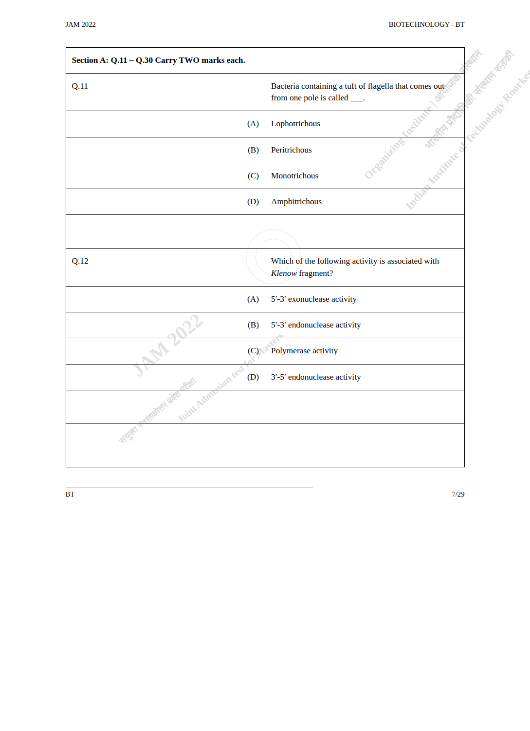JAM 2022
BIOTECHNOLOGY - BT
Organizing Institute | आयोजक संस्थान
Indian Institute of Technology Roorkee
भारतीय प्रौद्योगिकी संस्थान रुड़की
JAM 2022
Joint Admission test for Masters
संयुक्त स्नातकोत्तर प्रवेश परीक्षा
| Section A: Q.11 – Q.30 Carry TWO marks each. |
| Q.11 | Bacteria containing a tuft of flagella that comes out from one pole is called ___. |
| (A) | Lophotrichous |
| (B) | Peritrichous |
| (C) | Monotrichous |
| (D) | Amphitrichous |
| Q.12 | Which of the following activity is associated with Klenow fragment? |
| (A) | 5′-3′ exonuclease activity |
| (B) | 5′-3′ endonuclease activity |
| (C) | Polymerase activity |
| (D) | 3′-5′ endonuclease activity |
BT
7/29